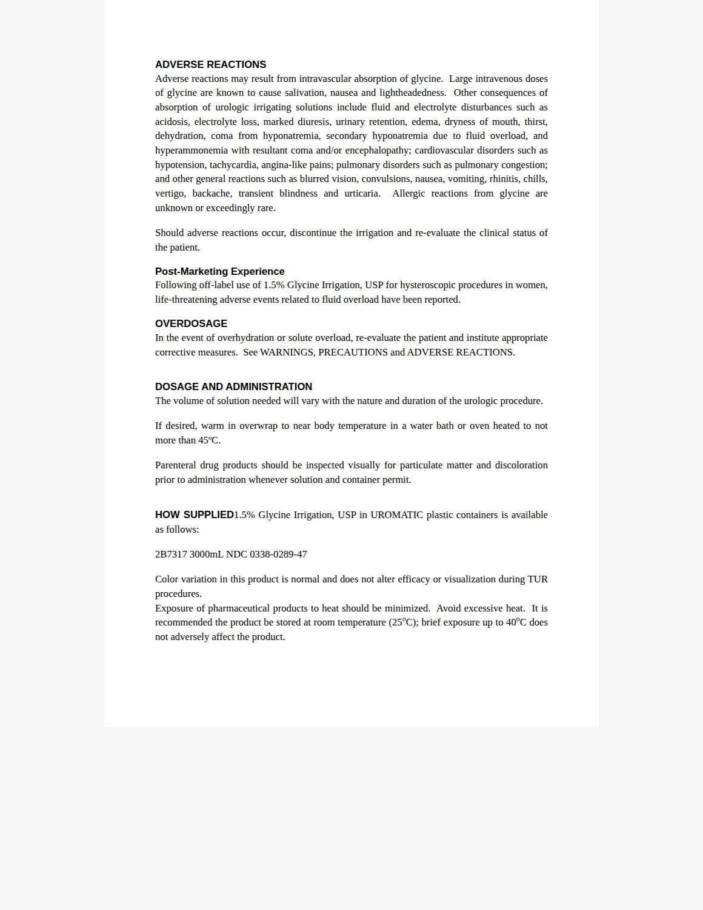ADVERSE REACTIONS
Adverse reactions may result from intravascular absorption of glycine. Large intravenous doses of glycine are known to cause salivation, nausea and lightheadedness. Other consequences of absorption of urologic irrigating solutions include fluid and electrolyte disturbances such as acidosis, electrolyte loss, marked diuresis, urinary retention, edema, dryness of mouth, thirst, dehydration, coma from hyponatremia, secondary hyponatremia due to fluid overload, and hyperammonemia with resultant coma and/or encephalopathy; cardiovascular disorders such as hypotension, tachycardia, angina-like pains; pulmonary disorders such as pulmonary congestion; and other general reactions such as blurred vision, convulsions, nausea, vomiting, rhinitis, chills, vertigo, backache, transient blindness and urticaria. Allergic reactions from glycine are unknown or exceedingly rare.
Should adverse reactions occur, discontinue the irrigation and re-evaluate the clinical status of the patient.
Post-Marketing Experience
Following off-label use of 1.5% Glycine Irrigation, USP for hysteroscopic procedures in women, life-threatening adverse events related to fluid overload have been reported.
OVERDOSAGE
In the event of overhydration or solute overload, re-evaluate the patient and institute appropriate corrective measures. See WARNINGS, PRECAUTIONS and ADVERSE REACTIONS.
DOSAGE AND ADMINISTRATION
The volume of solution needed will vary with the nature and duration of the urologic procedure.
If desired, warm in overwrap to near body temperature in a water bath or oven heated to not more than 45ºC.
Parenteral drug products should be inspected visually for particulate matter and discoloration prior to administration whenever solution and container permit.
HOW SUPPLIED1.5% Glycine Irrigation, USP in UROMATIC plastic containers is available as follows:
2B7317 3000mL NDC 0338-0289-47
Color variation in this product is normal and does not alter efficacy or visualization during TUR procedures.
Exposure of pharmaceutical products to heat should be minimized. Avoid excessive heat. It is recommended the product be stored at room temperature (25oC); brief exposure up to 40oC does not adversely affect the product.